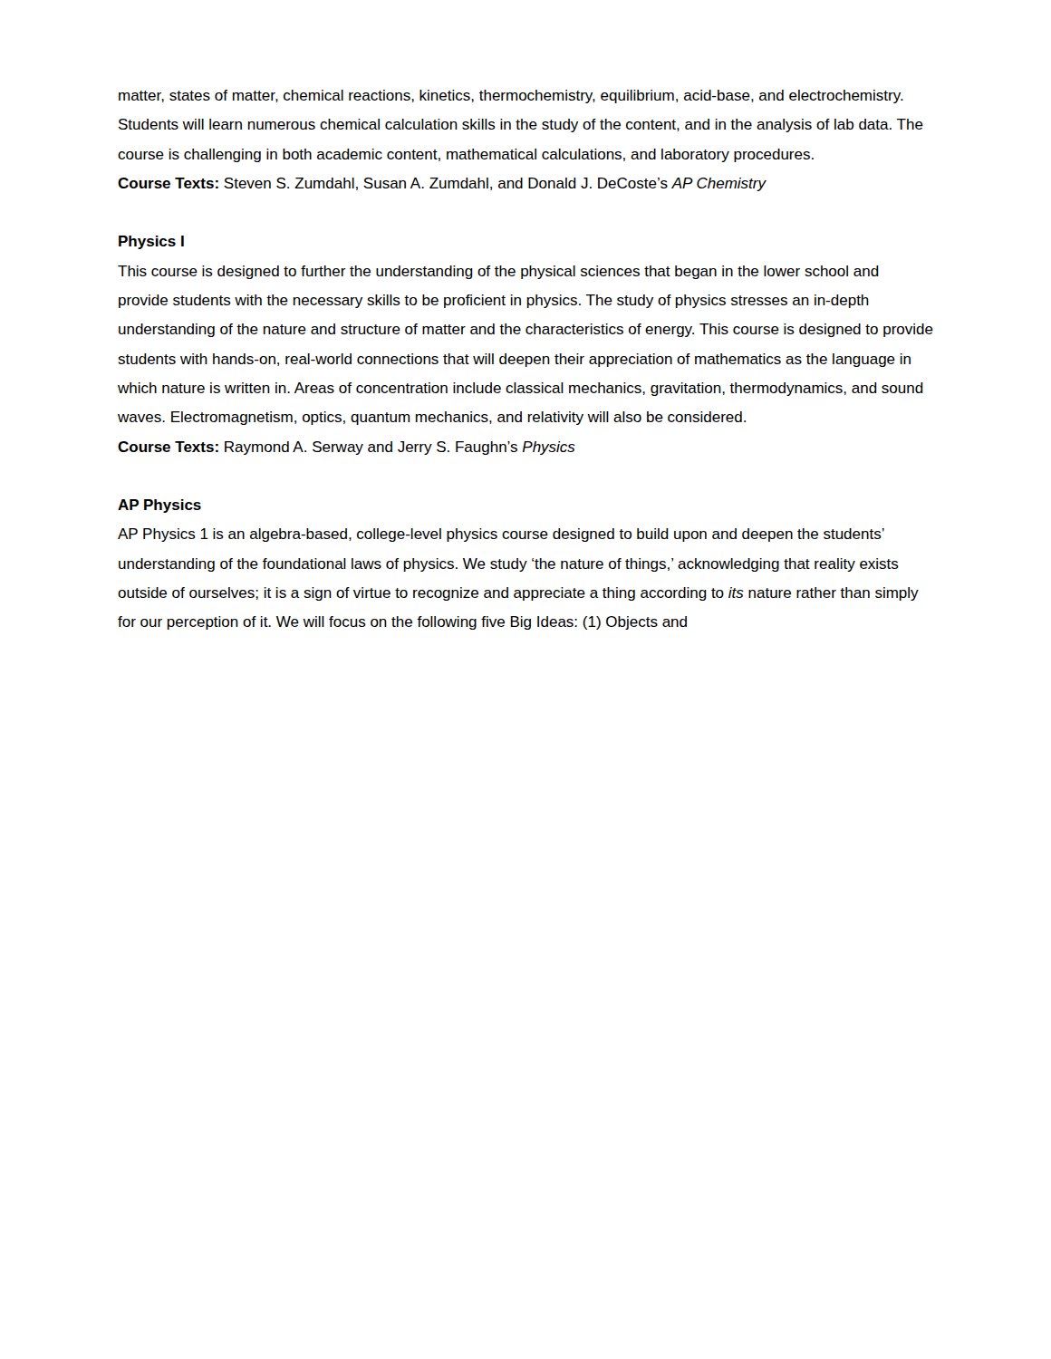matter, states of matter, chemical reactions, kinetics, thermochemistry, equilibrium, acid-base, and electrochemistry. Students will learn numerous chemical calculation skills in the study of the content, and in the analysis of lab data. The course is challenging in both academic content, mathematical calculations, and laboratory procedures.
Course Texts: Steven S. Zumdahl, Susan A. Zumdahl, and Donald J. DeCoste’s AP Chemistry
Physics I
This course is designed to further the understanding of the physical sciences that began in the lower school and provide students with the necessary skills to be proficient in physics. The study of physics stresses an in-depth understanding of the nature and structure of matter and the characteristics of energy. This course is designed to provide students with hands-on, real-world connections that will deepen their appreciation of mathematics as the language in which nature is written in. Areas of concentration include classical mechanics, gravitation, thermodynamics, and sound waves. Electromagnetism, optics, quantum mechanics, and relativity will also be considered.
Course Texts: Raymond A. Serway and Jerry S. Faughn’s Physics
AP Physics
AP Physics 1 is an algebra-based, college-level physics course designed to build upon and deepen the students’ understanding of the foundational laws of physics. We study ‘the nature of things,’ acknowledging that reality exists outside of ourselves; it is a sign of virtue to recognize and appreciate a thing according to its nature rather than simply for our perception of it. We will focus on the following five Big Ideas: (1) Objects and